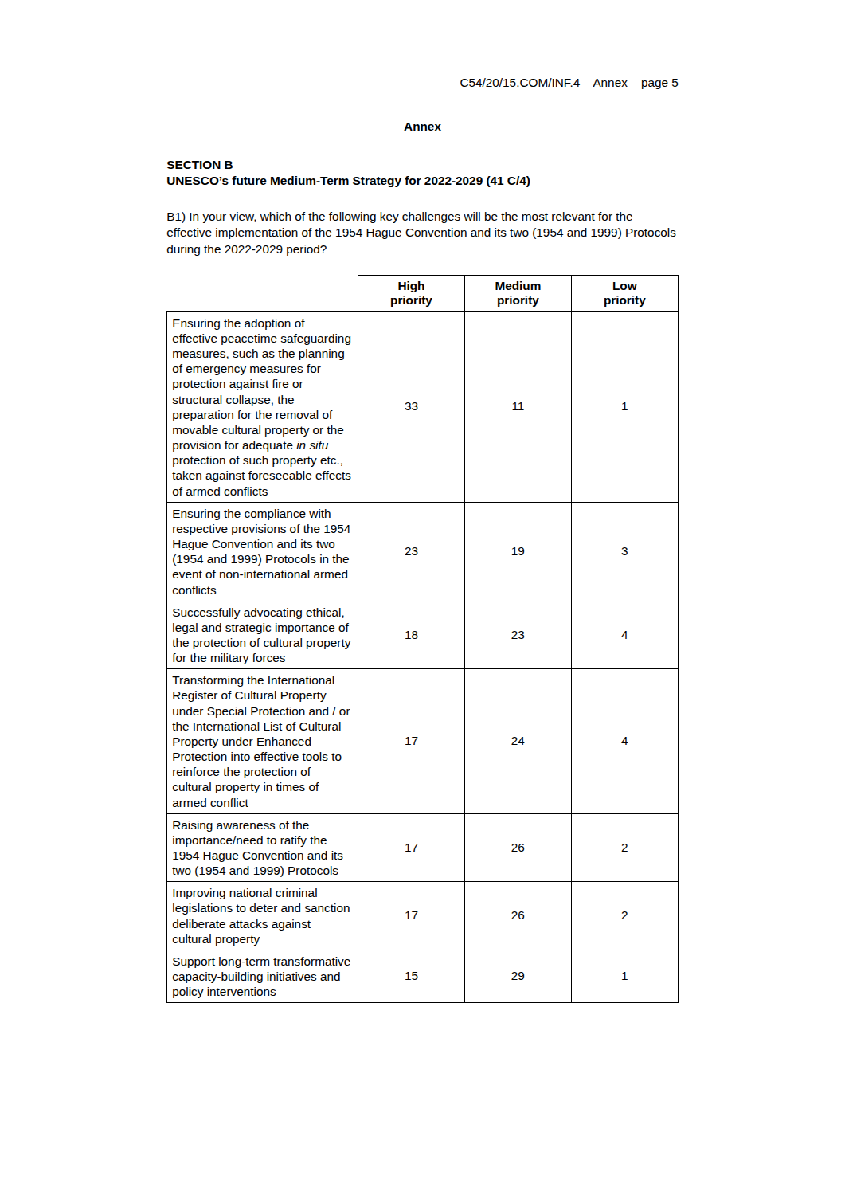C54/20/15.COM/INF.4 – Annex – page 5
Annex
SECTION B
UNESCO’s future Medium-Term Strategy for 2022-2029 (41 C/4)
B1) In your view, which of the following key challenges will be the most relevant for the effective implementation of the 1954 Hague Convention and its two (1954 and 1999) Protocols during the 2022-2029 period?
| | High priority | Medium priority | Low priority |
| --- | --- | --- | --- |
| Ensuring the adoption of effective peacetime safeguarding measures, such as the planning of emergency measures for protection against fire or structural collapse, the preparation for the removal of movable cultural property or the provision for adequate in situ protection of such property etc., taken against foreseeable effects of armed conflicts | 33 | 11 | 1 |
| Ensuring the compliance with respective provisions of the 1954 Hague Convention and its two (1954 and 1999) Protocols in the event of non-international armed conflicts | 23 | 19 | 3 |
| Successfully advocating ethical, legal and strategic importance of the protection of cultural property for the military forces | 18 | 23 | 4 |
| Transforming the International Register of Cultural Property under Special Protection and / or the International List of Cultural Property under Enhanced Protection into effective tools to reinforce the protection of cultural property in times of armed conflict | 17 | 24 | 4 |
| Raising awareness of the importance/need to ratify the 1954 Hague Convention and its two (1954 and 1999) Protocols | 17 | 26 | 2 |
| Improving national criminal legislations to deter and sanction deliberate attacks against cultural property | 17 | 26 | 2 |
| Support long-term transformative capacity-building initiatives and policy interventions | 15 | 29 | 1 |